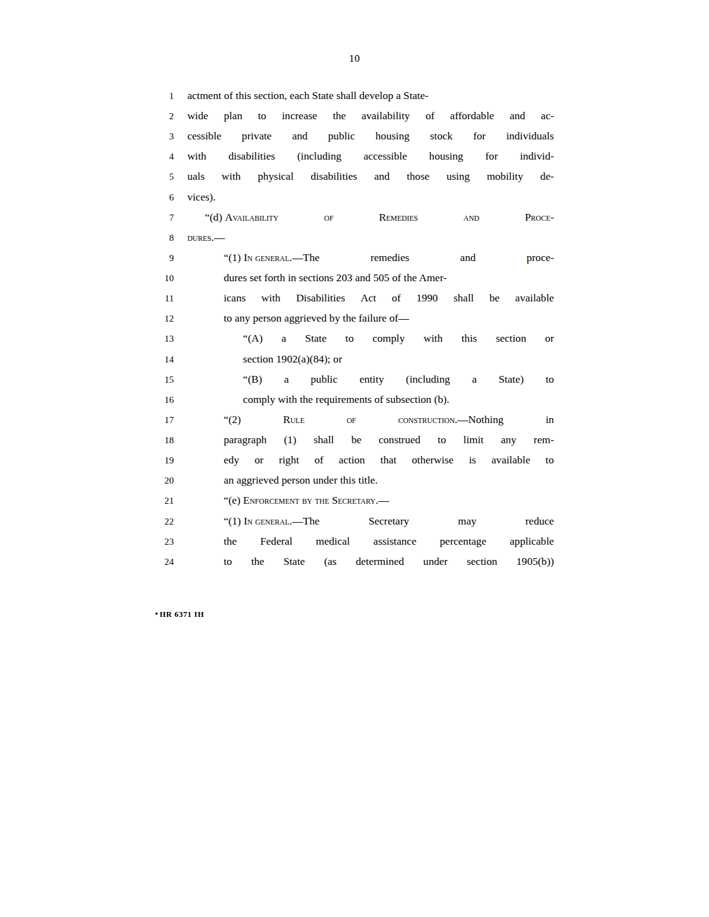10
actment of this section, each State shall develop a State-
wide plan to increase the availability of affordable and ac-
cessible private and public housing stock for individuals
with disabilities(including accessible housing for individ-
uals with physical disabilities and those using mobility de-
vices).
“(d) Availability of Remedies and Proce-
dures.—
“(1) In general.—The remedies and proce-
dures set forth in sections 203 and 505 of the Amer-
icans with Disabilities Act of 1990 shall be available
to any person aggrieved by the failure of—
“(A) aState to comply with this section or
section 1902(a)(84); or
“(B) apublic entity(including aState) to
comply with the requirements of subsection (b).
“(2) Rule of construction.—Nothing in
paragraph(1) shall be construed to limit any rem-
edy or right of action that otherwise is available to
an aggrieved person under this title.
“(e) Enforcement by the Secretary.—
“(1) In general.—The Secretary may reduce
the Federal medical assistance percentage applicable
to the State(as determined under section 1905(b))
•HR 6371 IH